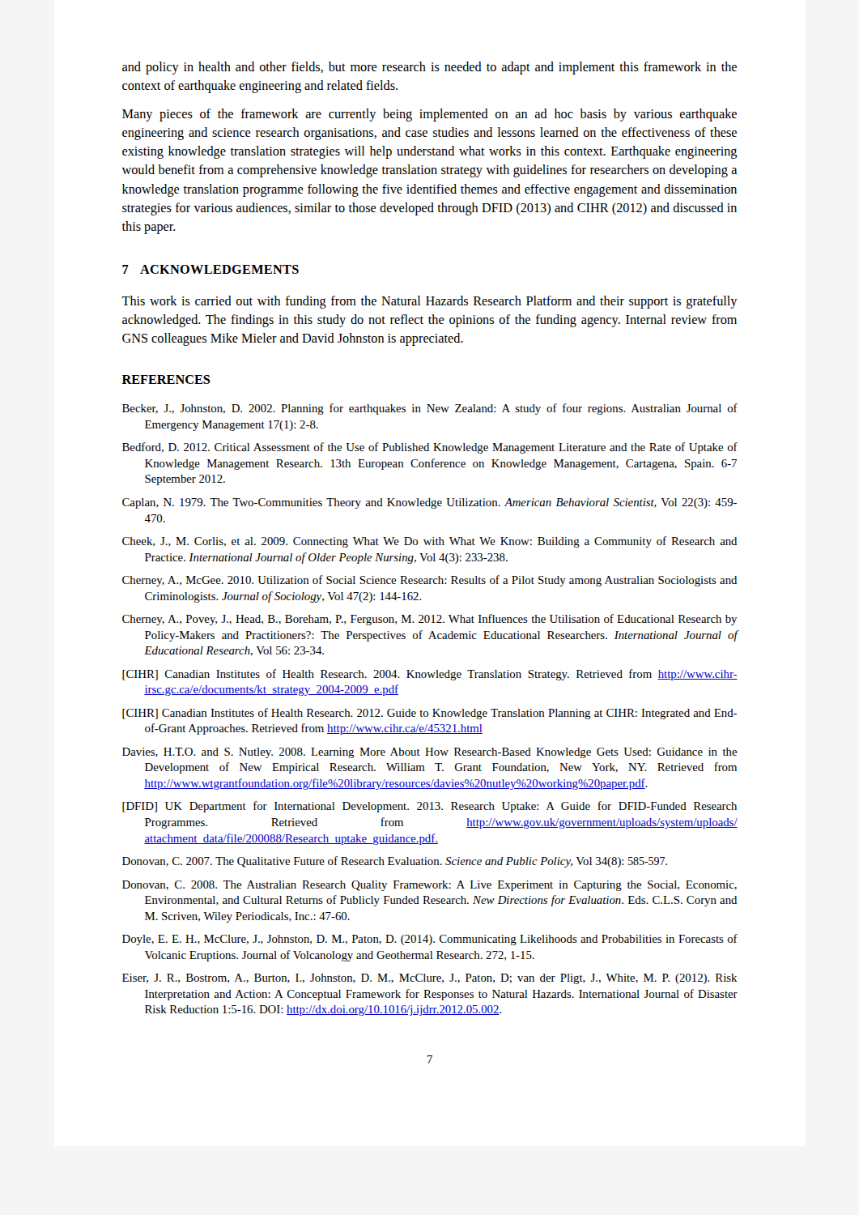and policy in health and other fields, but more research is needed to adapt and implement this framework in the context of earthquake engineering and related fields.
Many pieces of the framework are currently being implemented on an ad hoc basis by various earthquake engineering and science research organisations, and case studies and lessons learned on the effectiveness of these existing knowledge translation strategies will help understand what works in this context. Earthquake engineering would benefit from a comprehensive knowledge translation strategy with guidelines for researchers on developing a knowledge translation programme following the five identified themes and effective engagement and dissemination strategies for various audiences, similar to those developed through DFID (2013) and CIHR (2012) and discussed in this paper.
7 ACKNOWLEDGEMENTS
This work is carried out with funding from the Natural Hazards Research Platform and their support is gratefully acknowledged. The findings in this study do not reflect the opinions of the funding agency. Internal review from GNS colleagues Mike Mieler and David Johnston is appreciated.
REFERENCES
Becker, J., Johnston, D. 2002. Planning for earthquakes in New Zealand: A study of four regions. Australian Journal of Emergency Management 17(1): 2-8.
Bedford, D. 2012. Critical Assessment of the Use of Published Knowledge Management Literature and the Rate of Uptake of Knowledge Management Research. 13th European Conference on Knowledge Management, Cartagena, Spain. 6-7 September 2012.
Caplan, N. 1979. The Two-Communities Theory and Knowledge Utilization. American Behavioral Scientist, Vol 22(3): 459-470.
Cheek, J., M. Corlis, et al. 2009. Connecting What We Do with What We Know: Building a Community of Research and Practice. International Journal of Older People Nursing, Vol 4(3): 233-238.
Cherney, A., McGee. 2010. Utilization of Social Science Research: Results of a Pilot Study among Australian Sociologists and Criminologists. Journal of Sociology, Vol 47(2): 144-162.
Cherney, A., Povey, J., Head, B., Boreham, P., Ferguson, M. 2012. What Influences the Utilisation of Educational Research by Policy-Makers and Practitioners?: The Perspectives of Academic Educational Researchers. International Journal of Educational Research, Vol 56: 23-34.
[CIHR] Canadian Institutes of Health Research. 2004. Knowledge Translation Strategy. Retrieved from http://www.cihr-irsc.gc.ca/e/documents/kt_strategy_2004-2009_e.pdf
[CIHR] Canadian Institutes of Health Research. 2012. Guide to Knowledge Translation Planning at CIHR: Integrated and End-of-Grant Approaches. Retrieved from http://www.cihr.ca/e/45321.html
Davies, H.T.O. and S. Nutley. 2008. Learning More About How Research-Based Knowledge Gets Used: Guidance in the Development of New Empirical Research. William T. Grant Foundation, New York, NY. Retrieved from http://www.wtgrantfoundation.org/file%20library/resources/davies%20nutley%20working%20paper.pdf.
[DFID] UK Department for International Development. 2013. Research Uptake: A Guide for DFID-Funded Research Programmes. Retrieved from http://www.gov.uk/government/uploads/system/uploads/ attachment_data/file/200088/Research_uptake_guidance.pdf.
Donovan, C. 2007. The Qualitative Future of Research Evaluation. Science and Public Policy, Vol 34(8): 585-597.
Donovan, C. 2008. The Australian Research Quality Framework: A Live Experiment in Capturing the Social, Economic, Environmental, and Cultural Returns of Publicly Funded Research. New Directions for Evaluation. Eds. C.L.S. Coryn and M. Scriven, Wiley Periodicals, Inc.: 47-60.
Doyle, E. E. H., McClure, J., Johnston, D. M., Paton, D. (2014). Communicating Likelihoods and Probabilities in Forecasts of Volcanic Eruptions. Journal of Volcanology and Geothermal Research. 272, 1-15.
Eiser, J. R., Bostrom, A., Burton, I., Johnston, D. M., McClure, J., Paton, D; van der Pligt, J., White, M. P. (2012). Risk Interpretation and Action: A Conceptual Framework for Responses to Natural Hazards. International Journal of Disaster Risk Reduction 1:5-16. DOI: http://dx.doi.org/10.1016/j.ijdrr.2012.05.002.
7